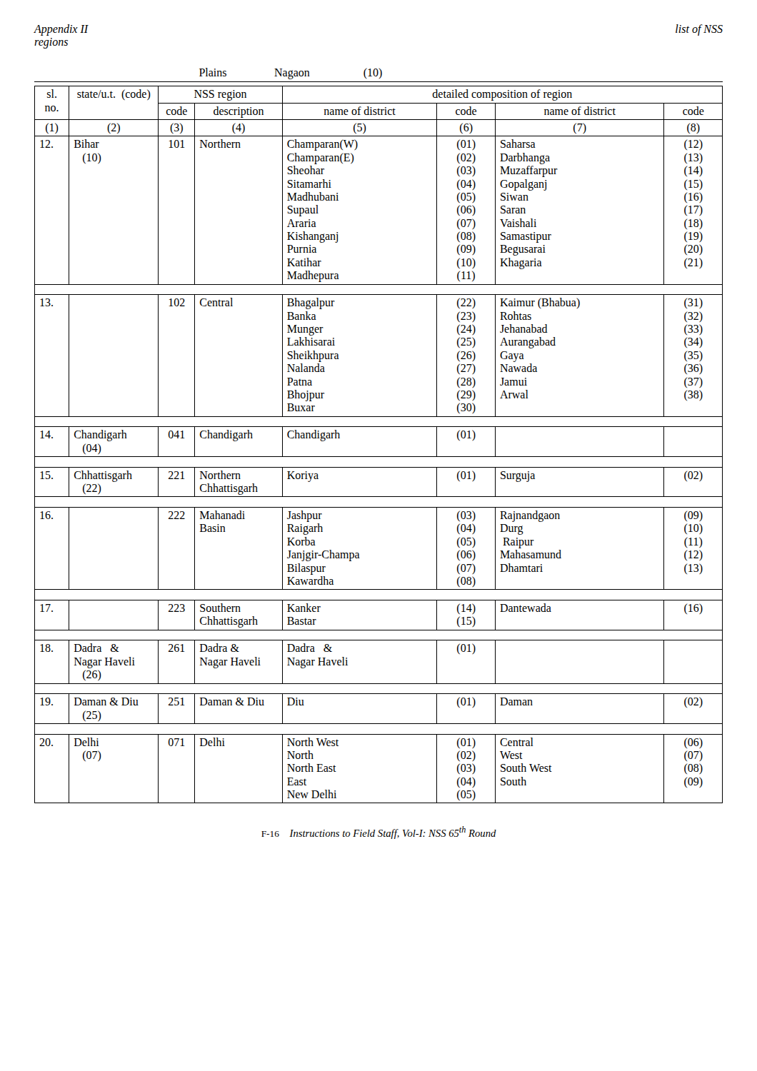Appendix II
regions
list of NSS
Plains
Nagaon
(10)
| sl. no. | state/u.t. (code) | NSS region | detailed composition of region |
| --- | --- | --- | --- |
| code | description | name of district | code | name of district | code |
| (1) | (2) | (3) | (4) | (5) | (6) | (7) | (8) |
| 12. | Bihar (10) | 101 | Northern | Champaran(W) Champaran(E) Sheohar Sitamarhi Madhubani Supaul Araria Kishanganj Purnia Katihar Madhepura | (01) (02) (03) (04) (05) (06) (07) (08) (09) (10) (11) | Saharsa Darbhanga Muzaffarpur Gopalganj Siwan Saran Vaishali Samastipur Begusarai Khagaria | (12) (13) (14) (15) (16) (17) (18) (19) (20) (21) |
| 13. | | 102 | Central | Bhagalpur Banka Munger Lakhisarai Sheikhpura Nalanda Patna Bhojpur Buxar | (22) (23) (24) (25) (26) (27) (28) (29) (30) | Kaimur (Bhabua) Rohtas Jehanabad Aurangabad Gaya Nawada Jamui Arwal | (31) (32) (33) (34) (35) (36) (37) (38) |
| 14. | Chandigarh (04) | 041 | Chandigarh | Chandigarh | (01) | | |
| 15. | Chhattisgarh (22) | 221 | Northern Chhattisgarh | Koriya | (01) | Surguja | (02) |
| 16. | | 222 | Mahanadi Basin | Jashpur Raigarh Korba Janjgir-Champa Bilaspur Kawardha | (03) (04) (05) (06) (07) (08) | Rajnandgaon Durg Raipur Mahasamund Dhamtari | (09) (10) (11) (12) (13) |
| 17. | | 223 | Southern Chhattisgarh | Kanker Bastar | (14) (15) | Dantewada | (16) |
| 18. | Dadra & Nagar Haveli (26) | 261 | Dadra & Nagar Haveli | Dadra & Nagar Haveli | (01) | | |
| 19. | Daman & Diu (25) | 251 | Daman & Diu | Diu | (01) | Daman | (02) |
| 20. | Delhi (07) | 071 | Delhi | North West North North East East New Delhi | (01) (02) (03) (04) (05) | Central West South West South | (06) (07) (08) (09) |
F-16 Instructions to Field Staff, Vol-I: NSS 65th Round